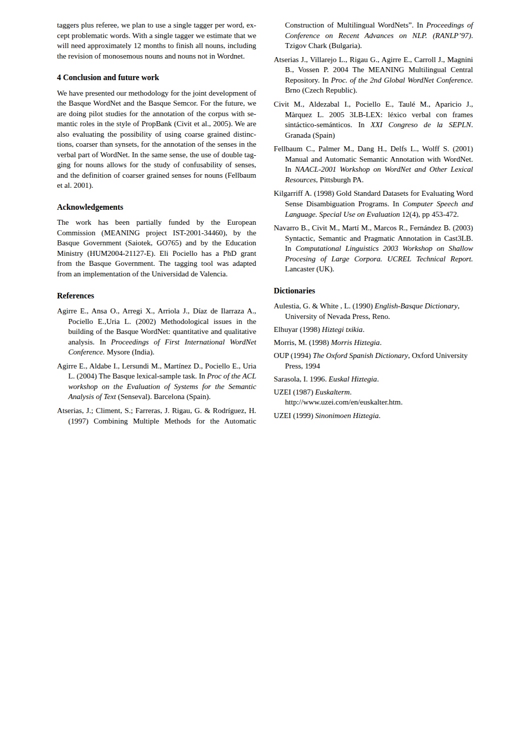taggers plus referee, we plan to use a single tagger per word, except problematic words. With a single tagger we estimate that we will need approximately 12 months to finish all nouns, including the revision of monosemous nouns and nouns not in Wordnet.
4 Conclusion and future work
We have presented our methodology for the joint development of the Basque WordNet and the Basque Semcor. For the future, we are doing pilot studies for the annotation of the corpus with semantic roles in the style of PropBank (Civit et al., 2005). We are also evaluating the possibility of using coarse grained distinctions, coarser than synsets, for the annotation of the senses in the verbal part of WordNet. In the same sense, the use of double tagging for nouns allows for the study of confusability of senses, and the definition of coarser grained senses for nouns (Fellbaum et al. 2001).
Acknowledgements
The work has been partially funded by the European Commission (MEANING project IST-2001-34460), by the Basque Government (Saiotek, GO765) and by the Education Ministry (HUM2004-21127-E). Eli Pociello has a PhD grant from the Basque Government. The tagging tool was adapted from an implementation of the Universidad de Valencia.
References
Agirre E., Ansa O., Arregi X., Arriola J., Díaz de Ilarraza A., Pociello E.,Uria L. (2002) Methodological issues in the building of the Basque WordNet: quantitative and qualitative analysis. In Proceedings of First International WordNet Conference. Mysore (India).
Agirre E., Aldabe I., Lersundi M., Martínez D., Pociello E., Uria L. (2004) The Basque lexical-sample task. In Proc of the ACL workshop on the Evaluation of Systems for the Semantic Analysis of Text (Senseval). Barcelona (Spain).
Atserias, J.; Climent, S.; Farreras, J. Rigau, G. & Rodríguez, H. (1997) Combining Multiple Methods for the Automatic Construction of Multilingual WordNets”. In Proceedings of Conference on Recent Advances on NLP. (RANLP’97). Tzigov Chark (Bulgaria).
Atserias J., Villarejo L., Rigau G., Agirre E., Carroll J., Magnini B., Vossen P. 2004 The MEANING Multilingual Central Repository. In Proc. of the 2nd Global WordNet Conference. Brno (Czech Republic).
Civit M., Aldezabal I., Pociello E., Taulé M., Aparicio J., Màrquez L. 2005 3LB-LEX: léxico verbal con frames sintáctico-semánticos. In XXI Congreso de la SEPLN. Granada (Spain)
Fellbaum C., Palmer M., Dang H., Delfs L., Wolff S. (2001) Manual and Automatic Semantic Annotation with WordNet. In NAACL-2001 Workshop on WordNet and Other Lexical Resources, Pittsburgh PA.
Kilgarriff A. (1998) Gold Standard Datasets for Evaluating Word Sense Disambiguation Programs. In Computer Speech and Language. Special Use on Evaluation 12(4), pp 453-472.
Navarro B., Civit M., Martí M., Marcos R., Fernández B. (2003) Syntactic, Semantic and Pragmatic Annotation in Cast3LB. In Computational Linguistics 2003 Workshop on Shallow Procesing of Large Corpora. UCREL Technical Report. Lancaster (UK).
Dictionaries
Aulestia, G. & White , L. (1990) English-Basque Dictionary, University of Nevada Press, Reno.
Elhuyar (1998) Hiztegi txikia.
Morris, M. (1998) Morris Hiztegia.
OUP (1994) The Oxford Spanish Dictionary, Oxford University Press, 1994
Sarasola, I. 1996. Euskal Hiztegia.
UZEI (1987) Euskalterm.http://www.uzei.com/en/euskalter.htm.
UZEI (1999) Sinonimoen Hiztegia.